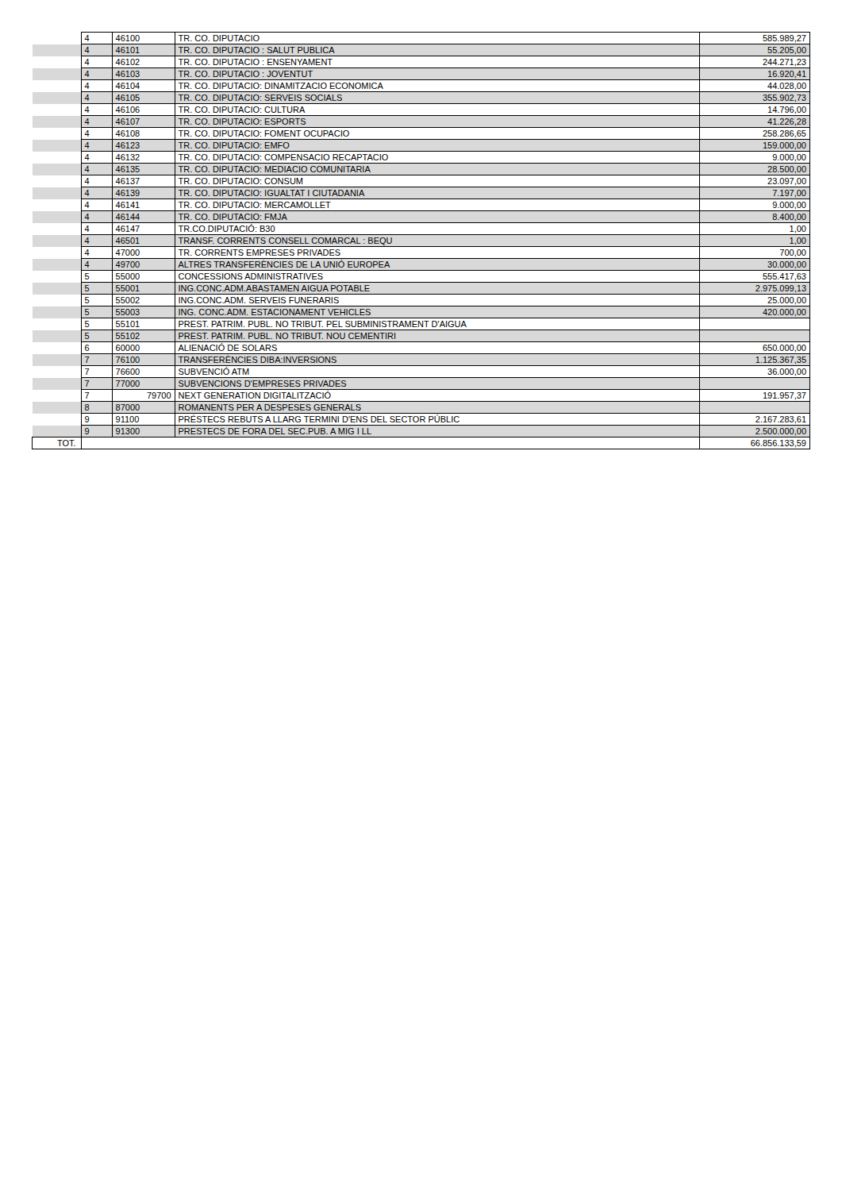| | 4 | 46100 | TR. CO. DIPUTACIO | 585.989,27 |
| | 4 | 46101 | TR. CO. DIPUTACIO : SALUT PUBLICA | 55.205,00 |
| | 4 | 46102 | TR. CO. DIPUTACIO : ENSENYAMENT | 244.271,23 |
| | 4 | 46103 | TR. CO. DIPUTACIO : JOVENTUT | 16.920,41 |
| | 4 | 46104 | TR. CO. DIPUTACIO: DINAMITZACIO ECONOMICA | 44.028,00 |
| | 4 | 46105 | TR. CO. DIPUTACIO: SERVEIS SOCIALS | 355.902,73 |
| | 4 | 46106 | TR. CO. DIPUTACIO: CULTURA | 14.796,00 |
| | 4 | 46107 | TR. CO. DIPUTACIO: ESPORTS | 41.226,28 |
| | 4 | 46108 | TR. CO. DIPUTACIO: FOMENT OCUPACIO | 258.286,65 |
| | 4 | 46123 | TR. CO. DIPUTACIO: EMFO | 159.000,00 |
| | 4 | 46132 | TR. CO. DIPUTACIO: COMPENSACIO RECAPTACIO | 9.000,00 |
| | 4 | 46135 | TR. CO. DIPUTACIO: MEDIACIO COMUNITARIA | 28.500,00 |
| | 4 | 46137 | TR. CO. DIPUTACIO: CONSUM | 23.097,00 |
| | 4 | 46139 | TR. CO. DIPUTACIO: IGUALTAT I CIUTADANIA | 7.197,00 |
| | 4 | 46141 | TR. CO. DIPUTACIO: MERCAMOLLET | 9.000,00 |
| | 4 | 46144 | TR. CO. DIPUTACIO: FMJA | 8.400,00 |
| | 4 | 46147 | TR.CO.DIPUTACIÓ: B30 | 1,00 |
| | 4 | 46501 | TRANSF. CORRENTS CONSELL COMARCAL : BEQU | 1,00 |
| | 4 | 47000 | TR. CORRENTS EMPRESES PRIVADES | 700,00 |
| | 4 | 49700 | ALTRES TRANSFERÈNCIES DE LA UNIÓ EUROPEA | 30.000,00 |
| | 5 | 55000 | CONCESSIONS ADMINISTRATIVES | 555.417,63 |
| | 5 | 55001 | ING.CONC.ADM.ABASTAMEN AIGUA POTABLE | 2.975.099,13 |
| | 5 | 55002 | ING.CONC.ADM. SERVEIS FUNERARIS | 25.000,00 |
| | 5 | 55003 | ING. CONC.ADM. ESTACIONAMENT VEHICLES | 420.000,00 |
| | 5 | 55101 | PREST. PATRIM. PUBL. NO TRIBUT. PEL SUBMINISTRAMENT D'AIGUA | |
| | 5 | 55102 | PREST. PATRIM. PUBL. NO TRIBUT. NOU CEMENTIRI | |
| | 6 | 60000 | ALIENACIÓ DE SOLARS | 650.000,00 |
| | 7 | 76100 | TRANSFERÈNCIES DIBA:INVERSIONS | 1.125.367,35 |
| | 7 | 76600 | SUBVENCIÓ ATM | 36.000,00 |
| | 7 | 77000 | SUBVENCIONS D'EMPRESES PRIVADES | |
| | 7 | 79700 | NEXT GENERATION DIGITALITZACIÓ | 191.957,37 |
| | 8 | 87000 | ROMANENTS PER A DESPESES GENERALS | |
| | 9 | 91100 | PRÉSTECS REBUTS A LLARG TERMINI D'ENS DEL SECTOR PÚBLIC | 2.167.283,61 |
| | 9 | 91300 | PRESTECS DE FORA DEL SEC.PUB. A MIG I LL | 2.500.000,00 |
| TOT. | | 66.856.133,59 |